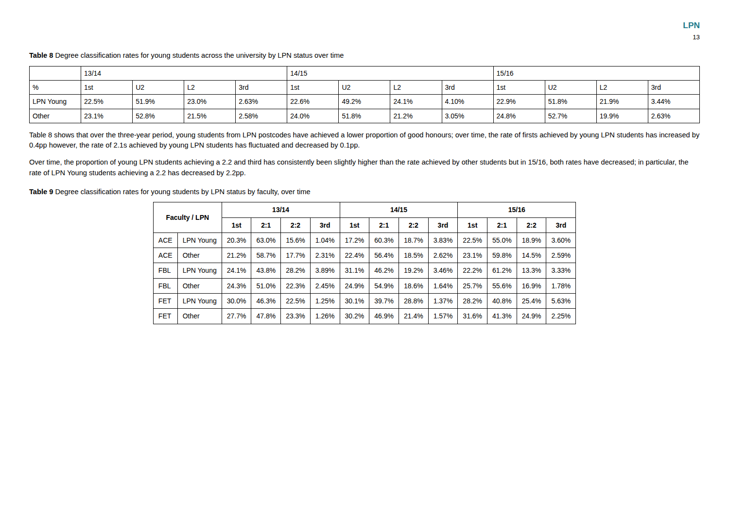LPN
13
Table 8 Degree classification rates for young students across the university by LPN status over time
| | 13/14 | 14/15 | 15/16 |
| % | 1st | U2 | L2 | 3rd | 1st | U2 | L2 | 3rd | 1st | U2 | L2 | 3rd |
| LPN Young | 22.5% | 51.9% | 23.0% | 2.63% | 22.6% | 49.2% | 24.1% | 4.10% | 22.9% | 51.8% | 21.9% | 3.44% |
| Other | 23.1% | 52.8% | 21.5% | 2.58% | 24.0% | 51.8% | 21.2% | 3.05% | 24.8% | 52.7% | 19.9% | 2.63% |
Table 8 shows that over the three-year period, young students from LPN postcodes have achieved a lower proportion of good honours; over time, the rate of firsts achieved by young LPN students has increased by 0.4pp however, the rate of 2.1s achieved by young LPN students has fluctuated and decreased by 0.1pp.
Over time, the proportion of young LPN students achieving a 2.2 and third has consistently been slightly higher than the rate achieved by other students but in 15/16, both rates have decreased; in particular, the rate of LPN Young students achieving a 2.2 has decreased by 2.2pp.
Table 9 Degree classification rates for young students by LPN status by faculty, over time
| Faculty / LPN | 13/14 | 14/15 | 15/16 |
| --- | --- | --- | --- |
| 1st | 2:1 | 2:2 | 3rd | 1st | 2:1 | 2:2 | 3rd | 1st | 2:1 | 2:2 | 3rd |
| ACE | LPN Young | 20.3% | 63.0% | 15.6% | 1.04% | 17.2% | 60.3% | 18.7% | 3.83% | 22.5% | 55.0% | 18.9% | 3.60% |
| ACE | Other | 21.2% | 58.7% | 17.7% | 2.31% | 22.4% | 56.4% | 18.5% | 2.62% | 23.1% | 59.8% | 14.5% | 2.59% |
| FBL | LPN Young | 24.1% | 43.8% | 28.2% | 3.89% | 31.1% | 46.2% | 19.2% | 3.46% | 22.2% | 61.2% | 13.3% | 3.33% |
| FBL | Other | 24.3% | 51.0% | 22.3% | 2.45% | 24.9% | 54.9% | 18.6% | 1.64% | 25.7% | 55.6% | 16.9% | 1.78% |
| FET | LPN Young | 30.0% | 46.3% | 22.5% | 1.25% | 30.1% | 39.7% | 28.8% | 1.37% | 28.2% | 40.8% | 25.4% | 5.63% |
| FET | Other | 27.7% | 47.8% | 23.3% | 1.26% | 30.2% | 46.9% | 21.4% | 1.57% | 31.6% | 41.3% | 24.9% | 2.25% |